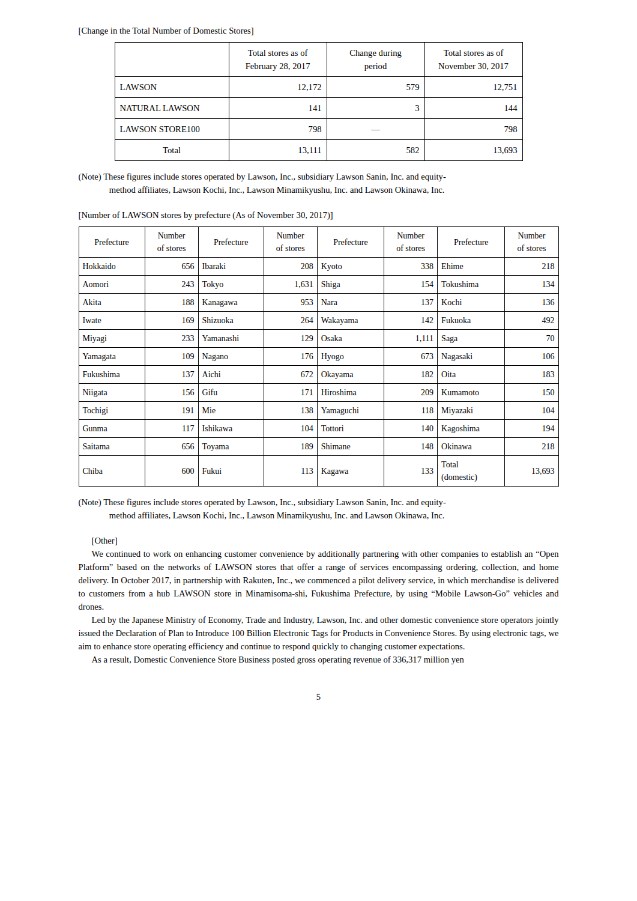[Change in the Total Number of Domestic Stores]
| | Total stores as of February 28, 2017 | Change during period | Total stores as of November 30, 2017 |
| --- | --- | --- | --- |
| LAWSON | 12,172 | 579 | 12,751 |
| NATURAL LAWSON | 141 | 3 | 144 |
| LAWSON STORE100 | 798 | — | 798 |
| Total | 13,111 | 582 | 13,693 |
(Note) These figures include stores operated by Lawson, Inc., subsidiary Lawson Sanin, Inc. and equity-method affiliates, Lawson Kochi, Inc., Lawson Minamikyushu, Inc. and Lawson Okinawa, Inc.
[Number of LAWSON stores by prefecture (As of November 30, 2017)]
| Prefecture | Number of stores | Prefecture | Number of stores | Prefecture | Number of stores | Prefecture | Number of stores |
| --- | --- | --- | --- | --- | --- | --- | --- |
| Hokkaido | 656 | Ibaraki | 208 | Kyoto | 338 | Ehime | 218 |
| Aomori | 243 | Tokyo | 1,631 | Shiga | 154 | Tokushima | 134 |
| Akita | 188 | Kanagawa | 953 | Nara | 137 | Kochi | 136 |
| Iwate | 169 | Shizuoka | 264 | Wakayama | 142 | Fukuoka | 492 |
| Miyagi | 233 | Yamanashi | 129 | Osaka | 1,111 | Saga | 70 |
| Yamagata | 109 | Nagano | 176 | Hyogo | 673 | Nagasaki | 106 |
| Fukushima | 137 | Aichi | 672 | Okayama | 182 | Oita | 183 |
| Niigata | 156 | Gifu | 171 | Hiroshima | 209 | Kumamoto | 150 |
| Tochigi | 191 | Mie | 138 | Yamaguchi | 118 | Miyazaki | 104 |
| Gunma | 117 | Ishikawa | 104 | Tottori | 140 | Kagoshima | 194 |
| Saitama | 656 | Toyama | 189 | Shimane | 148 | Okinawa | 218 |
| Chiba | 600 | Fukui | 113 | Kagawa | 133 | Total (domestic) | 13,693 |
(Note) These figures include stores operated by Lawson, Inc., subsidiary Lawson Sanin, Inc. and equity-method affiliates, Lawson Kochi, Inc., Lawson Minamikyushu, Inc. and Lawson Okinawa, Inc.
[Other]
We continued to work on enhancing customer convenience by additionally partnering with other companies to establish an “Open Platform” based on the networks of LAWSON stores that offer a range of services encompassing ordering, collection, and home delivery. In October 2017, in partnership with Rakuten, Inc., we commenced a pilot delivery service, in which merchandise is delivered to customers from a hub LAWSON store in Minamisoma-shi, Fukushima Prefecture, by using “Mobile Lawson-Go” vehicles and drones.
Led by the Japanese Ministry of Economy, Trade and Industry, Lawson, Inc. and other domestic convenience store operators jointly issued the Declaration of Plan to Introduce 100 Billion Electronic Tags for Products in Convenience Stores. By using electronic tags, we aim to enhance store operating efficiency and continue to respond quickly to changing customer expectations.
As a result, Domestic Convenience Store Business posted gross operating revenue of 336,317 million yen
5